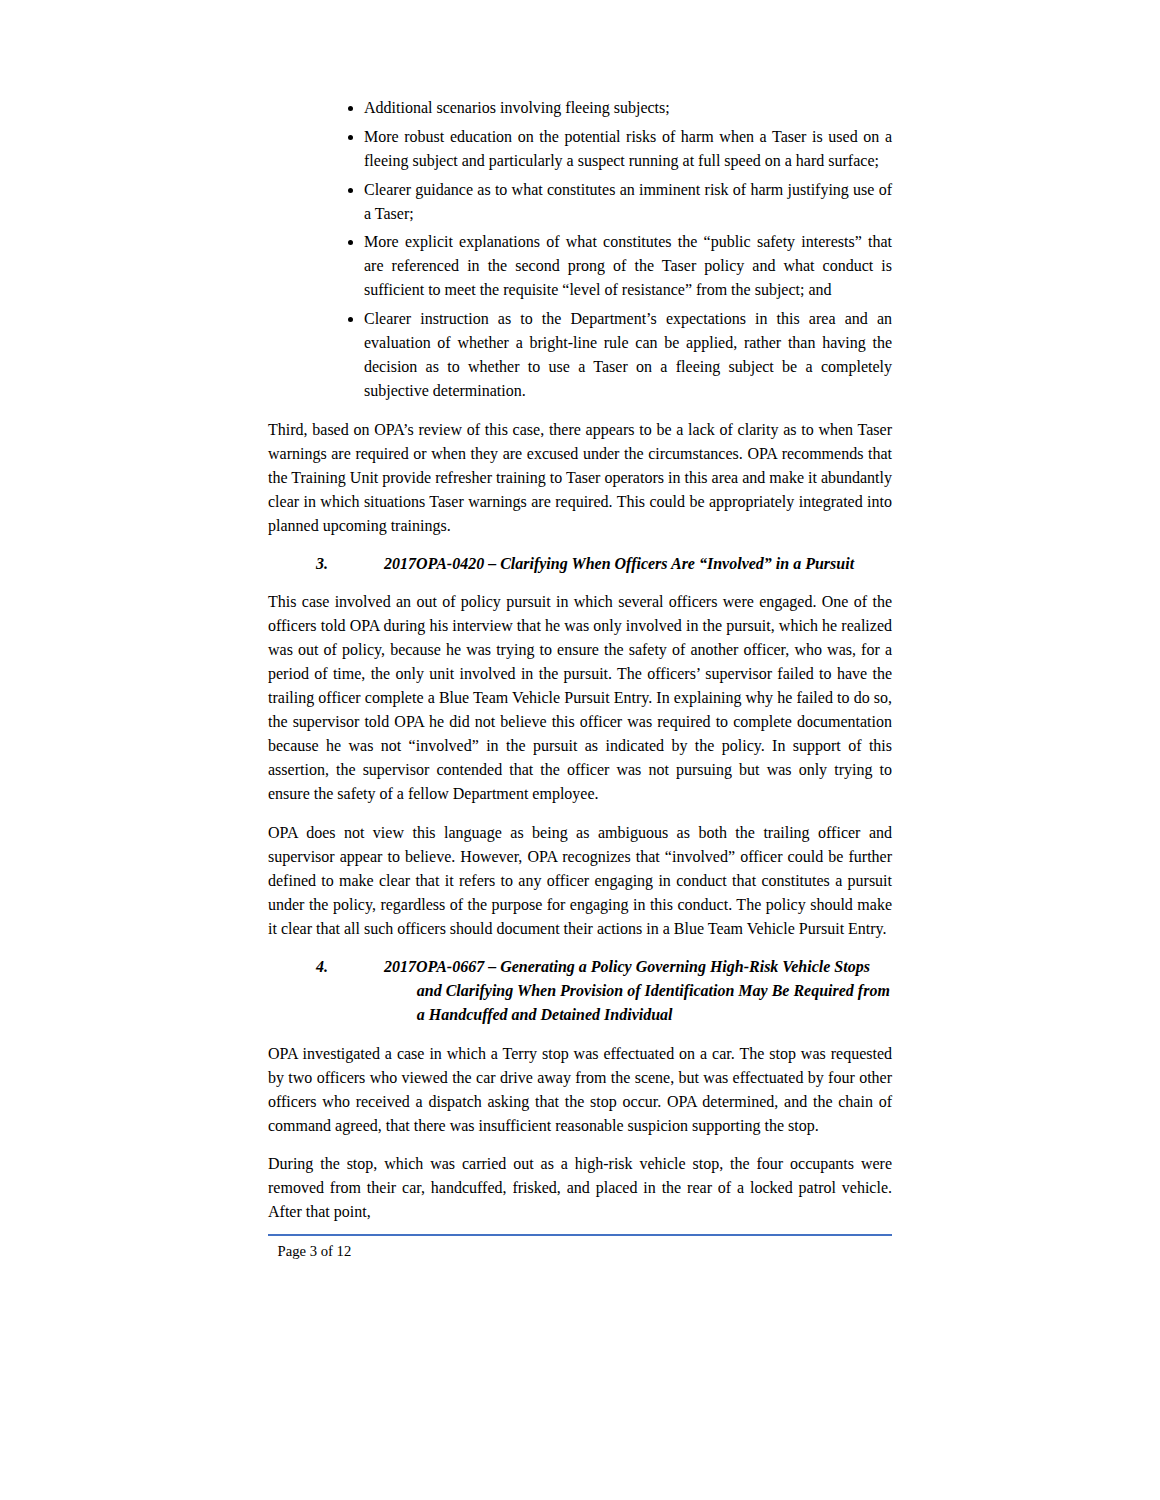Additional scenarios involving fleeing subjects;
More robust education on the potential risks of harm when a Taser is used on a fleeing subject and particularly a suspect running at full speed on a hard surface;
Clearer guidance as to what constitutes an imminent risk of harm justifying use of a Taser;
More explicit explanations of what constitutes the “public safety interests” that are referenced in the second prong of the Taser policy and what conduct is sufficient to meet the requisite “level of resistance” from the subject; and
Clearer instruction as to the Department’s expectations in this area and an evaluation of whether a bright-line rule can be applied, rather than having the decision as to whether to use a Taser on a fleeing subject be a completely subjective determination.
Third, based on OPA’s review of this case, there appears to be a lack of clarity as to when Taser warnings are required or when they are excused under the circumstances. OPA recommends that the Training Unit provide refresher training to Taser operators in this area and make it abundantly clear in which situations Taser warnings are required. This could be appropriately integrated into planned upcoming trainings.
3. 2017OPA-0420 – Clarifying When Officers Are “Involved” in a Pursuit
This case involved an out of policy pursuit in which several officers were engaged. One of the officers told OPA during his interview that he was only involved in the pursuit, which he realized was out of policy, because he was trying to ensure the safety of another officer, who was, for a period of time, the only unit involved in the pursuit. The officers’ supervisor failed to have the trailing officer complete a Blue Team Vehicle Pursuit Entry. In explaining why he failed to do so, the supervisor told OPA he did not believe this officer was required to complete documentation because he was not “involved” in the pursuit as indicated by the policy. In support of this assertion, the supervisor contended that the officer was not pursuing but was only trying to ensure the safety of a fellow Department employee.
OPA does not view this language as being as ambiguous as both the trailing officer and supervisor appear to believe. However, OPA recognizes that “involved” officer could be further defined to make clear that it refers to any officer engaging in conduct that constitutes a pursuit under the policy, regardless of the purpose for engaging in this conduct. The policy should make it clear that all such officers should document their actions in a Blue Team Vehicle Pursuit Entry.
4. 2017OPA-0667 – Generating a Policy Governing High-Risk Vehicle Stops and Clarifying When Provision of Identification May Be Required from a Handcuffed and Detained Individual
OPA investigated a case in which a Terry stop was effectuated on a car. The stop was requested by two officers who viewed the car drive away from the scene, but was effectuated by four other officers who received a dispatch asking that the stop occur. OPA determined, and the chain of command agreed, that there was insufficient reasonable suspicion supporting the stop.
During the stop, which was carried out as a high-risk vehicle stop, the four occupants were removed from their car, handcuffed, frisked, and placed in the rear of a locked patrol vehicle. After that point,
Page 3 of 12